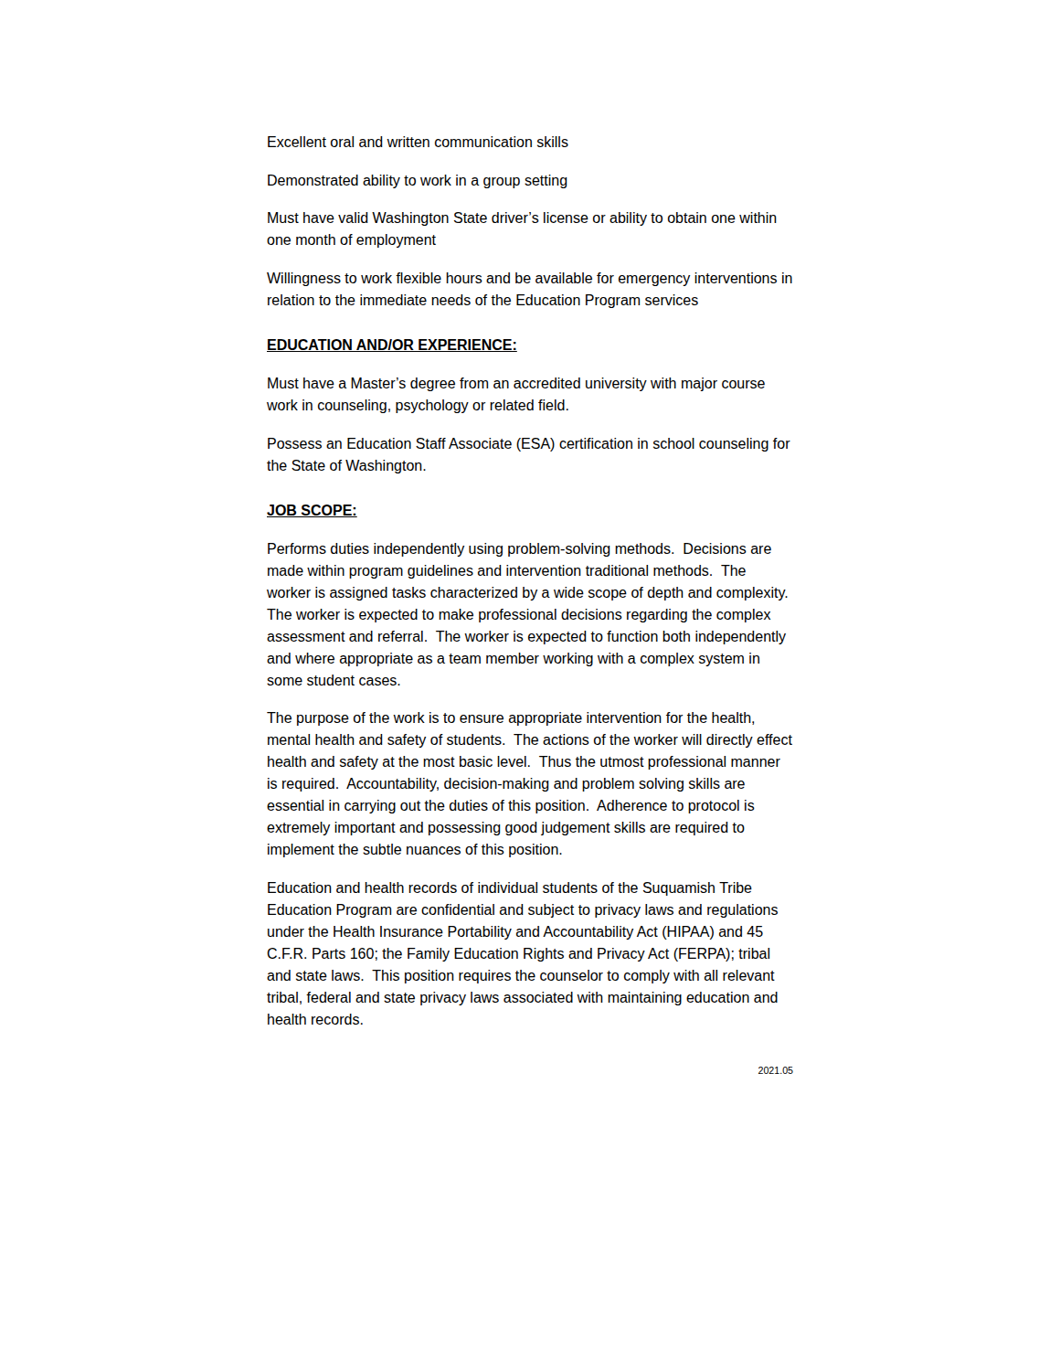Excellent oral and written communication skills
Demonstrated ability to work in a group setting
Must have valid Washington State driver’s license or ability to obtain one within one month of employment
Willingness to work flexible hours and be available for emergency interventions in relation to the immediate needs of the Education Program services
EDUCATION AND/OR EXPERIENCE:
Must have a Master’s degree from an accredited university with major course work in counseling, psychology or related field.
Possess an Education Staff Associate (ESA) certification in school counseling for the State of Washington.
JOB SCOPE:
Performs duties independently using problem-solving methods. Decisions are made within program guidelines and intervention traditional methods. The worker is assigned tasks characterized by a wide scope of depth and complexity. The worker is expected to make professional decisions regarding the complex assessment and referral. The worker is expected to function both independently and where appropriate as a team member working with a complex system in some student cases.
The purpose of the work is to ensure appropriate intervention for the health, mental health and safety of students. The actions of the worker will directly effect health and safety at the most basic level. Thus the utmost professional manner is required. Accountability, decision-making and problem solving skills are essential in carrying out the duties of this position. Adherence to protocol is extremely important and possessing good judgement skills are required to implement the subtle nuances of this position.
Education and health records of individual students of the Suquamish Tribe Education Program are confidential and subject to privacy laws and regulations under the Health Insurance Portability and Accountability Act (HIPAA) and 45 C.F.R. Parts 160; the Family Education Rights and Privacy Act (FERPA); tribal and state laws. This position requires the counselor to comply with all relevant tribal, federal and state privacy laws associated with maintaining education and health records.
2021.05